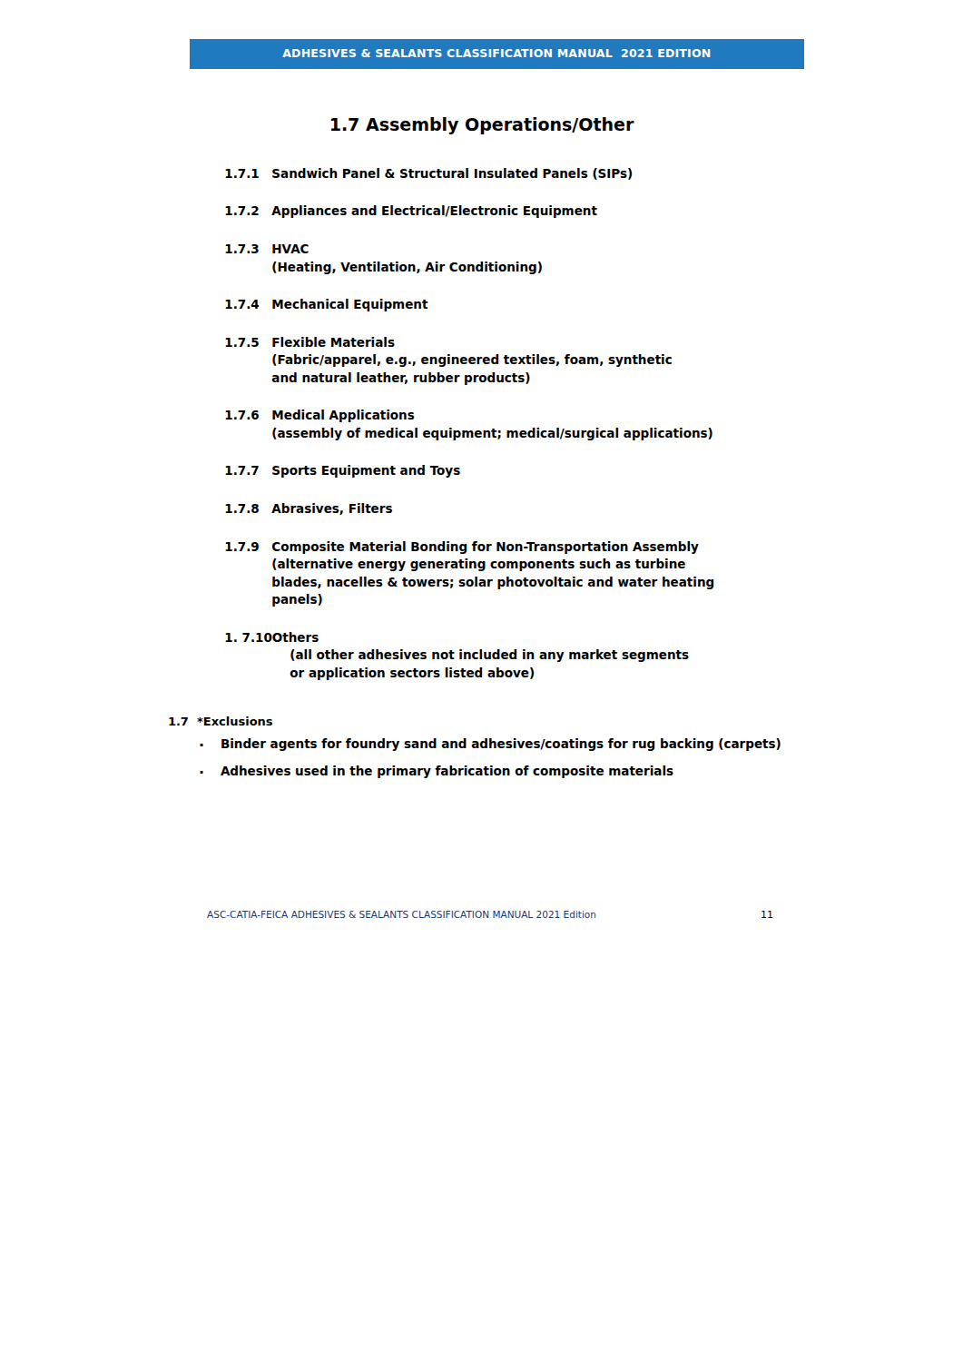ADHESIVES & SEALANTS CLASSIFICATION MANUAL 2021 EDITION
1.7 Assembly Operations/Other
1.7.1 Sandwich Panel & Structural Insulated Panels (SIPs)
1.7.2 Appliances and Electrical/Electronic Equipment
1.7.3 HVAC
(Heating, Ventilation, Air Conditioning)
1.7.4 Mechanical Equipment
1.7.5 Flexible Materials
(Fabric/apparel, e.g., engineered textiles, foam, synthetic
and natural leather, rubber products)
1.7.6 Medical Applications
(assembly of medical equipment; medical/surgical applications)
1.7.7 Sports Equipment and Toys
1.7.8 Abrasives, Filters
1.7.9 Composite Material Bonding for Non-Transportation Assembly
(alternative energy generating components such as turbine
blades, nacelles & towers; solar photovoltaic and water heating
panels)
1. 7.10 Others
(all other adhesives not included in any market segments
or application sectors listed above)
1.7 *Exclusions
Binder agents for foundry sand and adhesives/coatings for rug backing (carpets)
Adhesives used in the primary fabrication of composite materials
ASC-CATIA-FEICA ADHESIVES & SEALANTS CLASSIFICATION MANUAL 2021 Edition
11